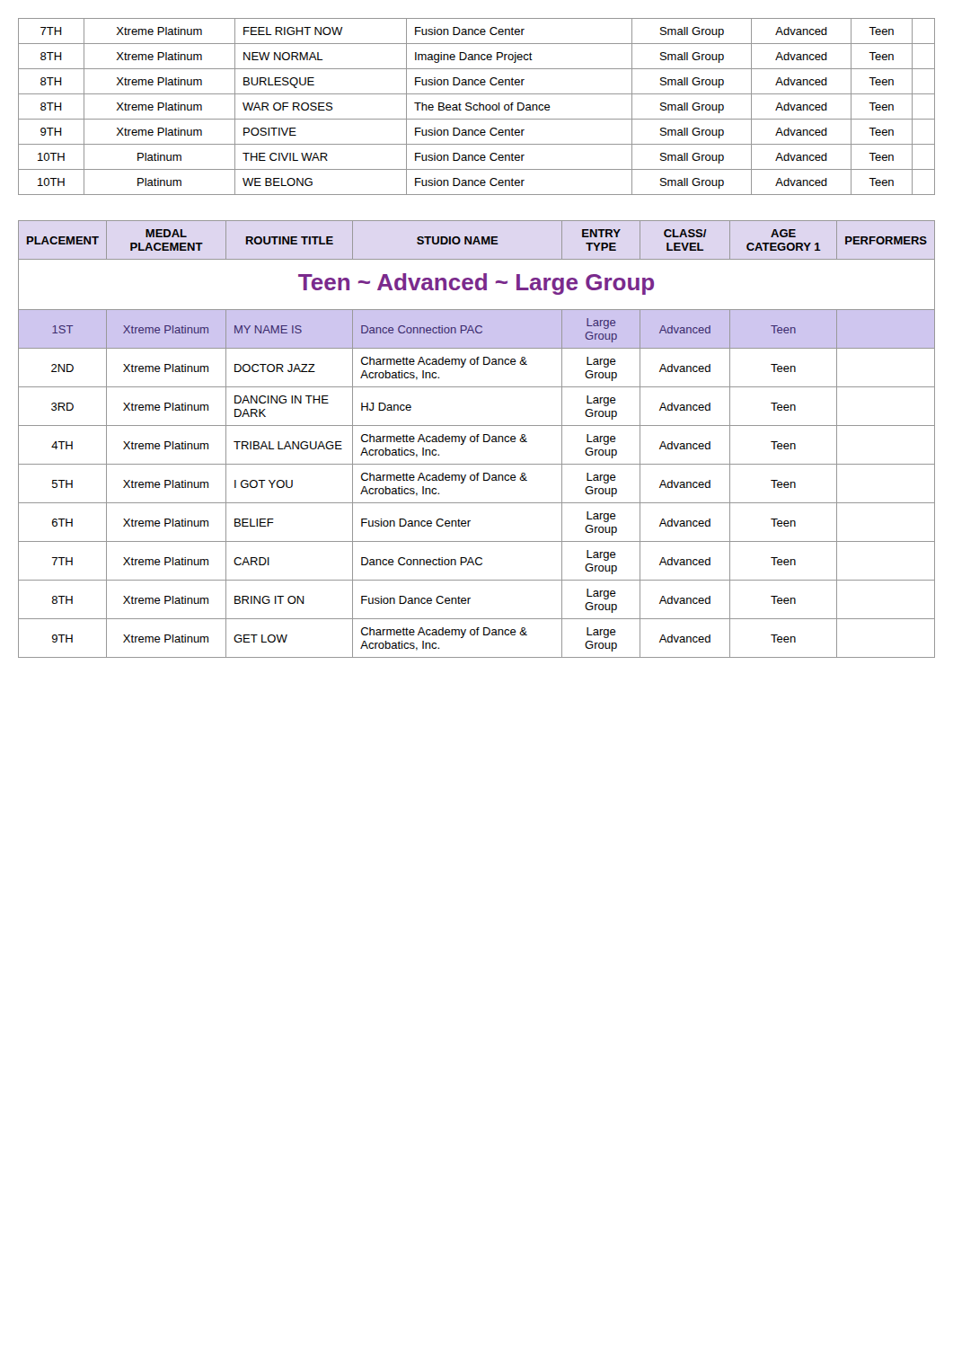| 7TH | Xtreme Platinum | FEEL RIGHT NOW | Fusion Dance Center | Small Group | Advanced | Teen | |
| 8TH | Xtreme Platinum | NEW NORMAL | Imagine Dance Project | Small Group | Advanced | Teen | |
| 8TH | Xtreme Platinum | BURLESQUE | Fusion Dance Center | Small Group | Advanced | Teen | |
| 8TH | Xtreme Platinum | WAR OF ROSES | The Beat School of Dance | Small Group | Advanced | Teen | |
| 9TH | Xtreme Platinum | POSITIVE | Fusion Dance Center | Small Group | Advanced | Teen | |
| 10TH | Platinum | THE CIVIL WAR | Fusion Dance Center | Small Group | Advanced | Teen | |
| 10TH | Platinum | WE BELONG | Fusion Dance Center | Small Group | Advanced | Teen | |
| Teen ~ Advanced ~ Large Group |
| PLACEMENT | MEDAL PLACEMENT | ROUTINE TITLE | STUDIO NAME | ENTRY TYPE | CLASS/ LEVEL | AGE CATEGORY 1 | PERFORMERS |
| 1ST | Xtreme Platinum | MY NAME IS | Dance Connection PAC | Large Group | Advanced | Teen | |
| 2ND | Xtreme Platinum | DOCTOR JAZZ | Charmette Academy of Dance & Acrobatics, Inc. | Large Group | Advanced | Teen | |
| 3RD | Xtreme Platinum | DANCING IN THE DARK | HJ Dance | Large Group | Advanced | Teen | |
| 4TH | Xtreme Platinum | TRIBAL LANGUAGE | Charmette Academy of Dance & Acrobatics, Inc. | Large Group | Advanced | Teen | |
| 5TH | Xtreme Platinum | I GOT YOU | Charmette Academy of Dance & Acrobatics, Inc. | Large Group | Advanced | Teen | |
| 6TH | Xtreme Platinum | BELIEF | Fusion Dance Center | Large Group | Advanced | Teen | |
| 7TH | Xtreme Platinum | CARDI | Dance Connection PAC | Large Group | Advanced | Teen | |
| 8TH | Xtreme Platinum | BRING IT ON | Fusion Dance Center | Large Group | Advanced | Teen | |
| 9TH | Xtreme Platinum | GET LOW | Charmette Academy of Dance & Acrobatics, Inc. | Large Group | Advanced | Teen | |